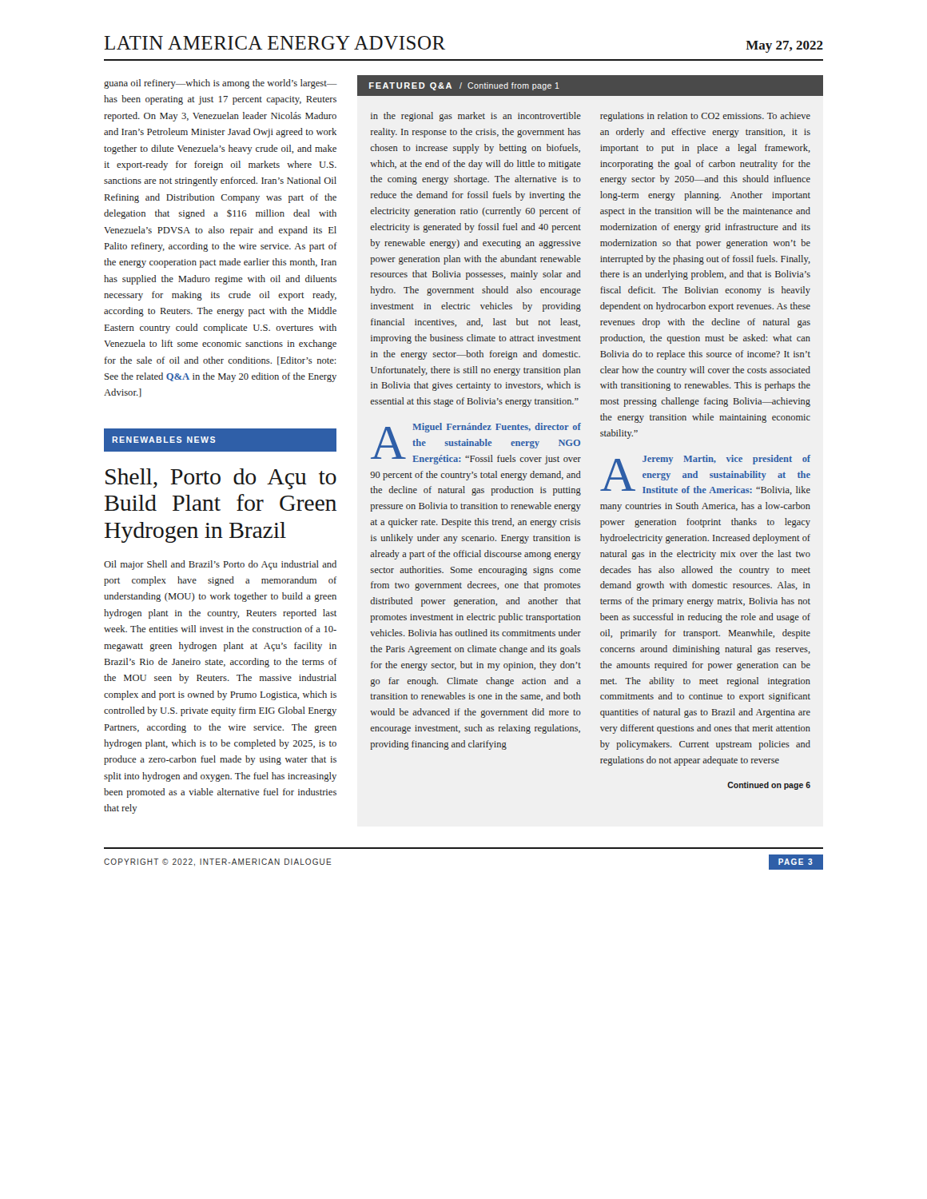LATIN AMERICA ENERGY ADVISOR
May 27, 2022
guana oil refinery—which is among the world’s largest—has been operating at just 17 percent capacity, Reuters reported. On May 3, Venezuelan leader Nicolás Maduro and Iran’s Petroleum Minister Javad Owji agreed to work together to dilute Venezuela’s heavy crude oil, and make it export-ready for foreign oil markets where U.S. sanctions are not stringently enforced. Iran’s National Oil Refining and Distribution Company was part of the delegation that signed a $116 million deal with Venezuela’s PDVSA to also repair and expand its El Palito refinery, according to the wire service. As part of the energy cooperation pact made earlier this month, Iran has supplied the Maduro regime with oil and diluents necessary for making its crude oil export ready, according to Reuters. The energy pact with the Middle Eastern country could complicate U.S. overtures with Venezuela to lift some economic sanctions in exchange for the sale of oil and other conditions. [Editor’s note: See the related Q&A in the May 20 edition of the Energy Advisor.]
RENEWABLES NEWS
Shell, Porto do Açu to Build Plant for Green Hydrogen in Brazil
Oil major Shell and Brazil’s Porto do Açu industrial and port complex have signed a memorandum of understanding (MOU) to work together to build a green hydrogen plant in the country, Reuters reported last week. The entities will invest in the construction of a 10-megawatt green hydrogen plant at Açu’s facility in Brazil’s Rio de Janeiro state, according to the terms of the MOU seen by Reuters. The massive industrial complex and port is owned by Prumo Logistica, which is controlled by U.S. private equity firm EIG Global Energy Partners, according to the wire service. The green hydrogen plant, which is to be completed by 2025, is to produce a zero-carbon fuel made by using water that is split into hydrogen and oxygen. The fuel has increasingly been promoted as a viable alternative fuel for industries that rely
FEATURED Q&A / Continued from page 1
in the regional gas market is an incontrovertible reality. In response to the crisis, the government has chosen to increase supply by betting on biofuels, which, at the end of the day will do little to mitigate the coming energy shortage. The alternative is to reduce the demand for fossil fuels by inverting the electricity generation ratio (currently 60 percent of electricity is generated by fossil fuel and 40 percent by renewable energy) and executing an aggressive power generation plan with the abundant renewable resources that Bolivia possesses, mainly solar and hydro. The government should also encourage investment in electric vehicles by providing financial incentives, and, last but not least, improving the business climate to attract investment in the energy sector—both foreign and domestic. Unfortunately, there is still no energy transition plan in Bolivia that gives certainty to investors, which is essential at this stage of Bolivia’s energy transition.”
A
Miguel Fernández Fuentes, director of the sustainable energy NGO Energética: “Fossil fuels cover just over 90 percent of the country’s total energy demand, and the decline of natural gas production is putting pressure on Bolivia to transition to renewable energy at a quicker rate. Despite this trend, an energy crisis is unlikely under any scenario. Energy transition is already a part of the official discourse among energy sector authorities. Some encouraging signs come from two government decrees, one that promotes distributed power generation, and another that promotes investment in electric public transportation vehicles. Bolivia has outlined its commitments under the Paris Agreement on climate change and its goals for the energy sector, but in my opinion, they don’t go far enough. Climate change action and a transition to renewables is one in the same, and both would be advanced if the government did more to encourage investment, such as relaxing regulations, providing financing and clarifying
regulations in relation to CO2 emissions. To achieve an orderly and effective energy transition, it is important to put in place a legal framework, incorporating the goal of carbon neutrality for the energy sector by 2050—and this should influence long-term energy planning. Another important aspect in the transition will be the maintenance and modernization of energy grid infrastructure and its modernization so that power generation won’t be interrupted by the phasing out of fossil fuels. Finally, there is an underlying problem, and that is Bolivia’s fiscal deficit. The Bolivian economy is heavily dependent on hydrocarbon export revenues. As these revenues drop with the decline of natural gas production, the question must be asked: what can Bolivia do to replace this source of income? It isn’t clear how the country will cover the costs associated with transitioning to renewables. This is perhaps the most pressing challenge facing Bolivia—achieving the energy transition while maintaining economic stability.”
A
Jeremy Martin, vice president of energy and sustainability at the Institute of the Americas: “Bolivia, like many countries in South America, has a low-carbon power generation footprint thanks to legacy hydroelectricity generation. Increased deployment of natural gas in the electricity mix over the last two decades has also allowed the country to meet demand growth with domestic resources. Alas, in terms of the primary energy matrix, Bolivia has not been as successful in reducing the role and usage of oil, primarily for transport. Meanwhile, despite concerns around diminishing natural gas reserves, the amounts required for power generation can be met. The ability to meet regional integration commitments and to continue to export significant quantities of natural gas to Brazil and Argentina are very different questions and ones that merit attention by policymakers. Current upstream policies and regulations do not appear adequate to reverse
Continued on page 6
COPYRIGHT © 2022, INTER-AMERICAN DIALOGUE
PAGE 3